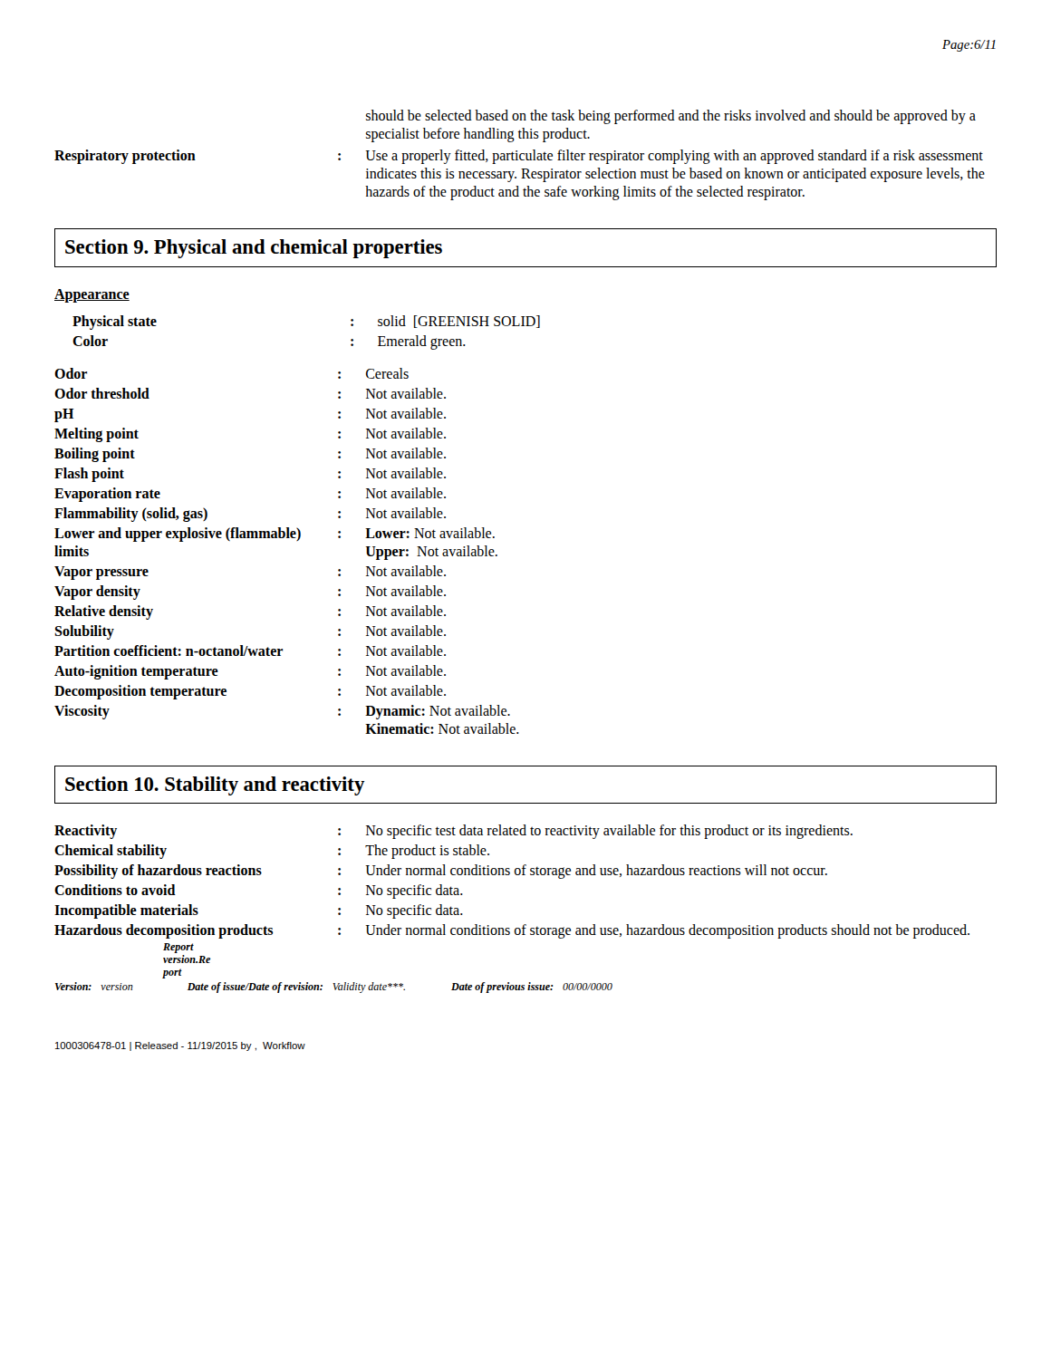Page:6/11
should be selected based on the task being performed and the risks involved and should be approved by a specialist before handling this product.
| Respiratory protection | : | Use a properly fitted, particulate filter respirator complying with an approved standard if a risk assessment indicates this is necessary. Respirator selection must be based on known or anticipated exposure levels, the hazards of the product and the safe working limits of the selected respirator. |
Section 9. Physical and chemical properties
Appearance
| Physical state | : | solid [GREENISH SOLID] |
| Color | : | Emerald green. |
| Odor | : | Cereals |
| Odor threshold | : | Not available. |
| pH | : | Not available. |
| Melting point | : | Not available. |
| Boiling point | : | Not available. |
| Flash point | : | Not available. |
| Evaporation rate | : | Not available. |
| Flammability (solid, gas) | : | Not available. |
| Lower and upper explosive (flammable) limits | : | Lower: Not available. Upper: Not available. |
| Vapor pressure | : | Not available. |
| Vapor density | : | Not available. |
| Relative density | : | Not available. |
| Solubility | : | Not available. |
| Partition coefficient: n-octanol/water | : | Not available. |
| Auto-ignition temperature | : | Not available. |
| Decomposition temperature | : | Not available. |
| Viscosity | : | Dynamic: Not available. Kinematic: Not available. |
Section 10. Stability and reactivity
| Reactivity | : | No specific test data related to reactivity available for this product or its ingredients. |
| Chemical stability | : | The product is stable. |
| Possibility of hazardous reactions | : | Under normal conditions of storage and use, hazardous reactions will not occur. |
| Conditions to avoid | : | No specific data. |
| Incompatible materials | : | No specific data. |
| Hazardous decomposition products | : | Under normal conditions of storage and use, hazardous decomposition products should not be produced. |
Report
version.Re
port
Version: version Date of issue/Date of revision: Validity date***. Date of previous issue: 00/00/0000
1000306478-01 | Released - 11/19/2015 by , Workflow